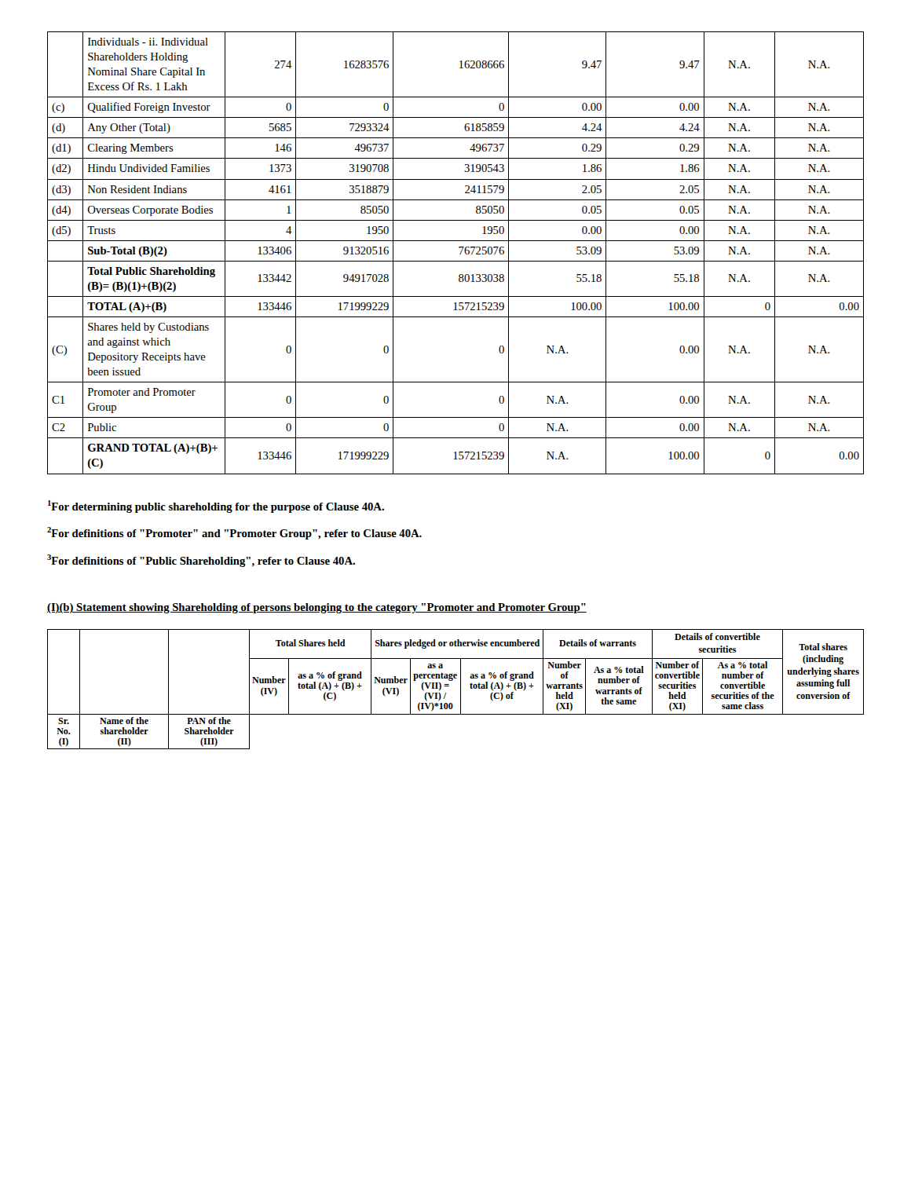| | Individuals - ii. Individual Shareholders Holding Nominal Share Capital In Excess Of Rs. 1 Lakh | 274 | 16283576 | 16208666 | 9.47 | 9.47 | N.A. | N.A. |
| (c) | Qualified Foreign Investor | 0 | 0 | 0 | 0.00 | 0.00 | N.A. | N.A. |
| (d) | Any Other (Total) | 5685 | 7293324 | 6185859 | 4.24 | 4.24 | N.A. | N.A. |
| (d1) | Clearing Members | 146 | 496737 | 496737 | 0.29 | 0.29 | N.A. | N.A. |
| (d2) | Hindu Undivided Families | 1373 | 3190708 | 3190543 | 1.86 | 1.86 | N.A. | N.A. |
| (d3) | Non Resident Indians | 4161 | 3518879 | 2411579 | 2.05 | 2.05 | N.A. | N.A. |
| (d4) | Overseas Corporate Bodies | 1 | 85050 | 85050 | 0.05 | 0.05 | N.A. | N.A. |
| (d5) | Trusts | 4 | 1950 | 1950 | 0.00 | 0.00 | N.A. | N.A. |
| | Sub-Total (B)(2) | 133406 | 91320516 | 76725076 | 53.09 | 53.09 | N.A. | N.A. |
| | Total Public Shareholding (B)= (B)(1)+(B)(2) | 133442 | 94917028 | 80133038 | 55.18 | 55.18 | N.A. | N.A. |
| | TOTAL (A)+(B) | 133446 | 171999229 | 157215239 | 100.00 | 100.00 | 0 | 0.00 |
| (C) | Shares held by Custodians and against which Depository Receipts have been issued | 0 | 0 | 0 | N.A. | 0.00 | N.A. | N.A. |
| C1 | Promoter and Promoter Group | 0 | 0 | 0 | N.A. | 0.00 | N.A. | N.A. |
| C2 | Public | 0 | 0 | 0 | N.A. | 0.00 | N.A. | N.A. |
| | GRAND TOTAL (A)+(B)+(C) | 133446 | 171999229 | 157215239 | N.A. | 100.00 | 0 | 0.00 |
1For determining public shareholding for the purpose of Clause 40A.
2For definitions of "Promoter" and "Promoter Group", refer to Clause 40A.
3For definitions of "Public Shareholding", refer to Clause 40A.
(I)(b) Statement showing Shareholding of persons belonging to the category "Promoter and Promoter Group"
| | | | Total Shares held | Shares pledged or otherwise encumbered | Details of warrants | Details of convertible securities | Total shares (including underlying shares assuming full conversion of |
| Number (IV) | as a % of grand total (A) + (B) + (C) | Number (VI) | as a percentage (VII) = (VI) / (IV)*100 | as a % of grand total (A) + (B) + (C) of | Number of warrants held (XI) | As a % total number of warrants of the same | Number of convertible securities held (XI) | As a % total number of convertible securities of the same class |
| Sr. No. (I) | Name of the shareholder (II) | PAN of the Shareholder (III) | |